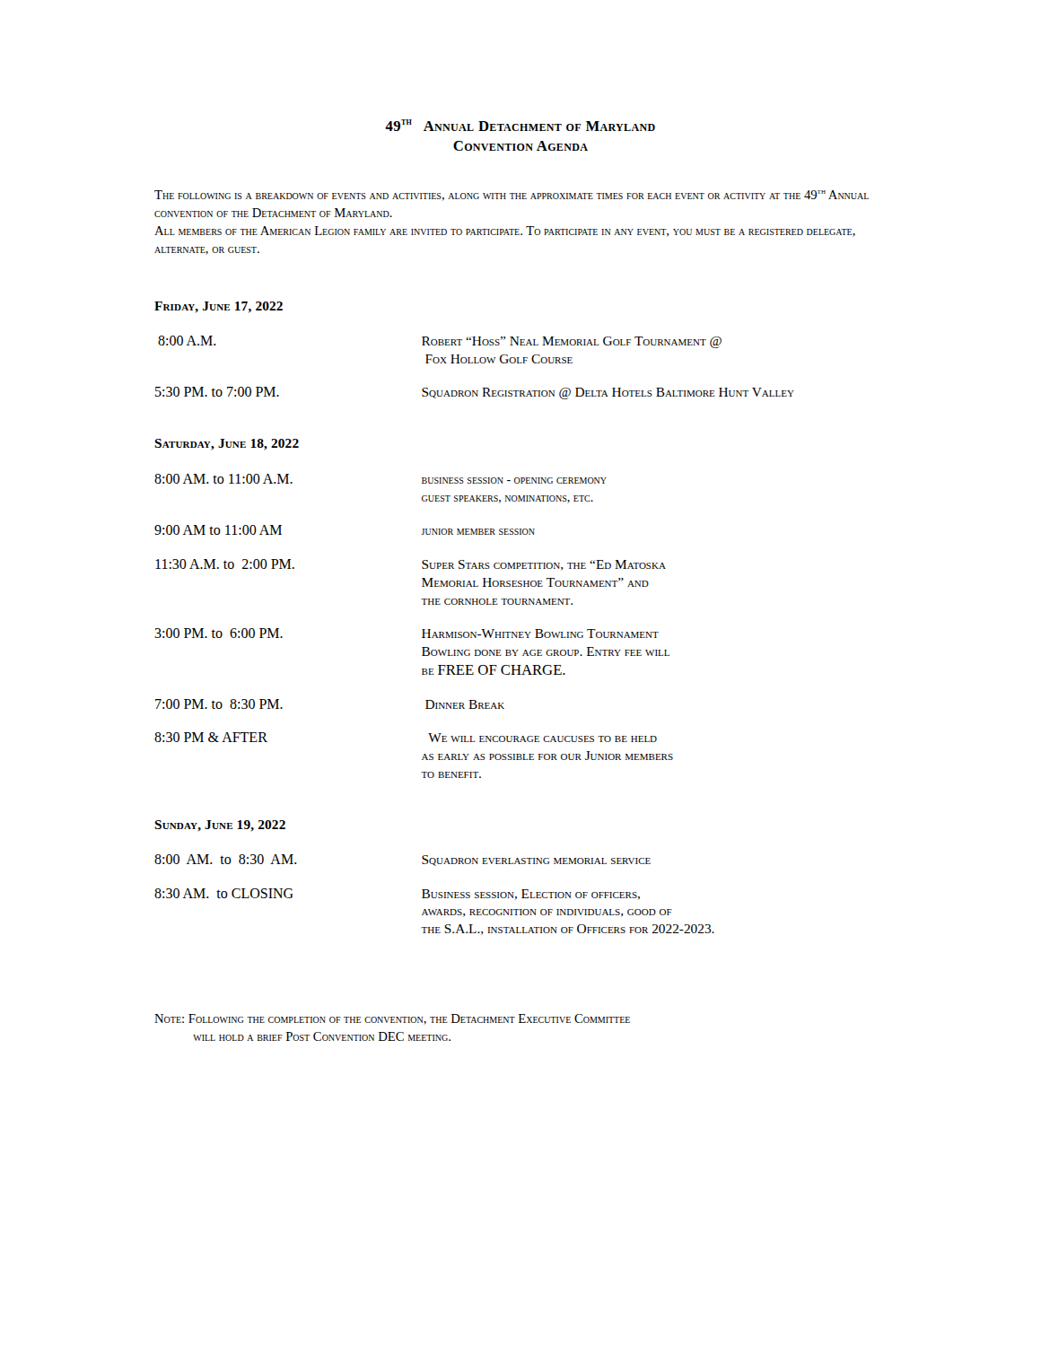49th Annual Detachment of MarylandConvention Agenda
The following is a breakdown of events and activities, along with the approximate times for each event or activity at the 49th Annual convention of the Detachment of Maryland.
All members of the American Legion family are invited to participate. To participate in any event, you must be a registered delegate, alternate, or guest.
Friday, June 17, 2022
| 8:00 A.M. | Robert “Hoss” Neal Memorial Golf Tournament @ Fox Hollow Golf Course |
| 5:30 PM. to 7:00 PM. | Squadron Registration @ Delta Hotels Baltimore Hunt Valley |
Saturday, June 18, 2022
| 8:00 AM. to 11:00 A.M. | business session - opening ceremony guest speakers, nominations, etc. |
| 9:00 AM to 11:00 AM | junior member session |
| 11:30 A.M. to 2:00 PM. | Super Stars competition, the “Ed Matoska Memorial Horseshoe Tournament” and the cornhole tournament. |
| 3:00 PM. to 6:00 PM. | Harmison-Whitney Bowling Tournament Bowling done by age group. Entry fee will be FREE OF CHARGE. |
| 7:00 PM. to 8:30 PM. | Dinner Break |
| 8:30 PM & AFTER | We will encourage caucuses to be held as early as possible for our Junior members to benefit. |
Sunday, June 19, 2022
| 8:00 AM. to 8:30 AM. | Squadron everlasting memorial service |
| 8:30 AM. to CLOSING | Business session, Election of officers, awards, recognition of individuals, good of the S.A.L., installation of Officers for 2022-2023. |
Note: Following the completion of the convention, the Detachment Executive Committee will hold a brief Post Convention DEC meeting.